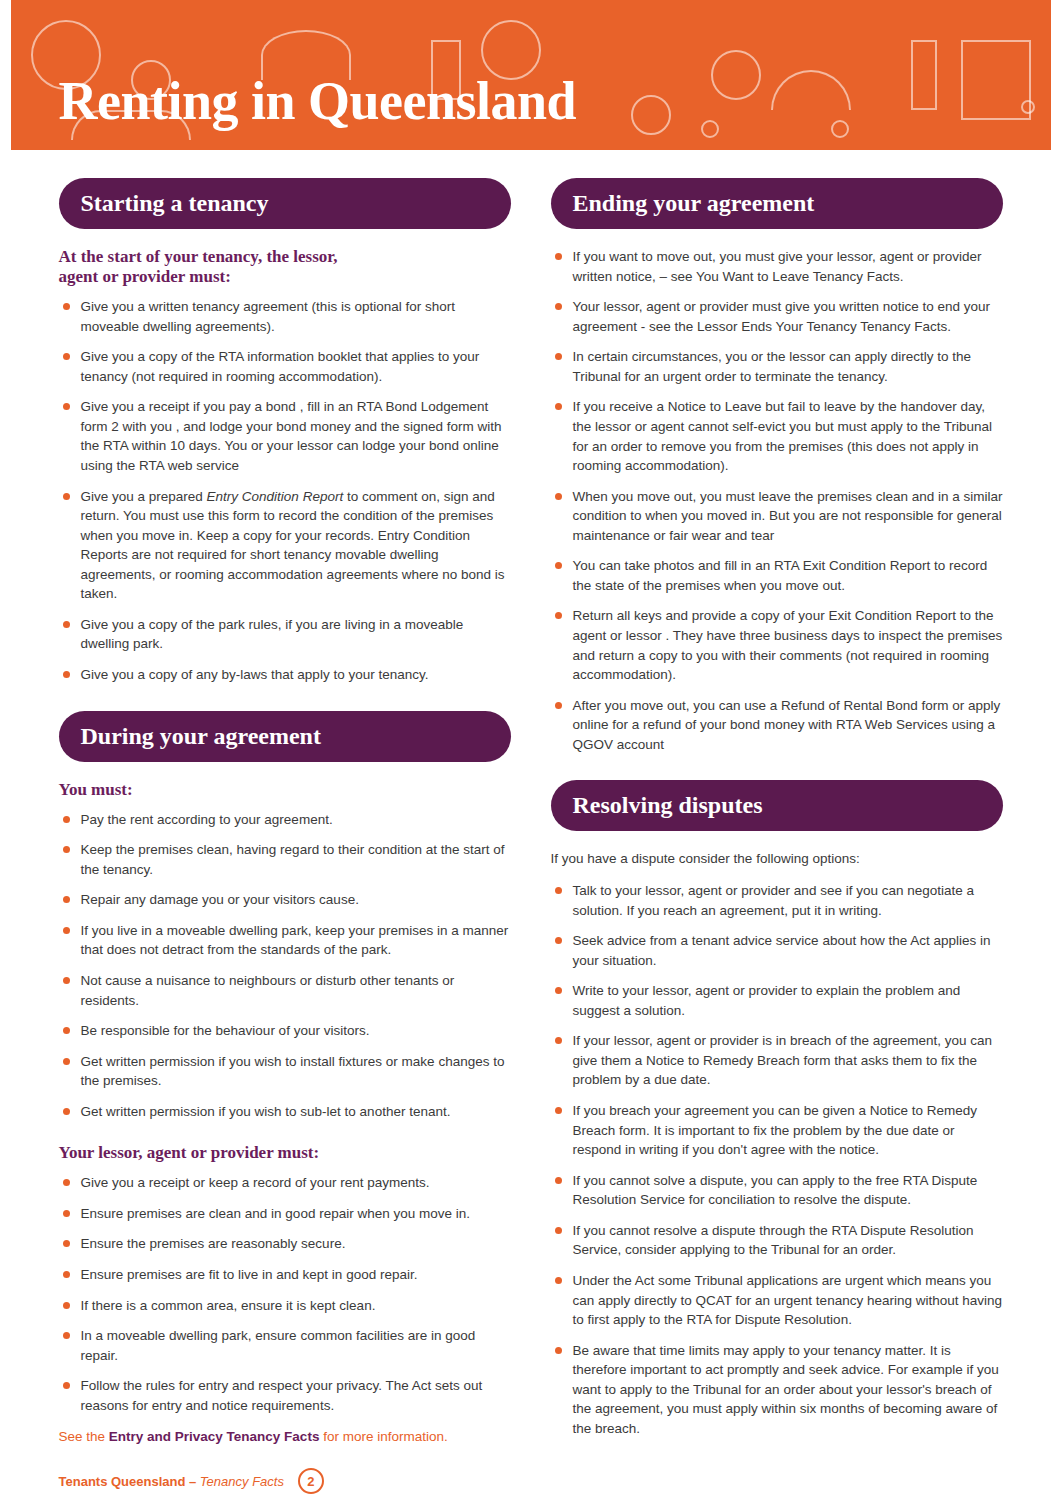Renting in Queensland
Starting a tenancy
At the start of your tenancy, the lessor,
agent or provider must:
Give you a written tenancy agreement (this is optional for short moveable dwelling agreements).
Give you a copy of the RTA information booklet that applies to your tenancy (not required in rooming accommodation).
Give you a receipt if you pay a bond , fill in an RTA Bond Lodgement form 2 with you , and lodge your bond money and the signed form with the RTA within 10 days. You or your lessor can lodge your bond online using the RTA web service
Give you a prepared Entry Condition Report to comment on, sign and return. You must use this form to record the condition of the premises when you move in. Keep a copy for your records. Entry Condition Reports are not required for short tenancy movable dwelling agreements, or rooming accommodation agreements where no bond is taken.
Give you a copy of the park rules, if you are living in a moveable dwelling park.
Give you a copy of any by-laws that apply to your tenancy.
During your agreement
You must:
Pay the rent according to your agreement.
Keep the premises clean, having regard to their condition at the start of the tenancy.
Repair any damage you or your visitors cause.
If you live in a moveable dwelling park, keep your premises in a manner that does not detract from the standards of the park.
Not cause a nuisance to neighbours or disturb other tenants or residents.
Be responsible for the behaviour of your visitors.
Get written permission if you wish to install fixtures or make changes to the premises.
Get written permission if you wish to sub-let to another tenant.
Your lessor, agent or provider must:
Give you a receipt or keep a record of your rent payments.
Ensure premises are clean and in good repair when you move in.
Ensure the premises are reasonably secure.
Ensure premises are fit to live in and kept in good repair.
If there is a common area, ensure it is kept clean.
In a moveable dwelling park, ensure common facilities are in good repair.
Follow the rules for entry and respect your privacy. The Act sets out reasons for entry and notice requirements.
See the Entry and Privacy Tenancy Facts for more information.
Ending your agreement
If you want to move out, you must give your lessor, agent or provider written notice, – see You Want to Leave Tenancy Facts.
Your lessor, agent or provider must give you written notice to end your agreement - see the Lessor Ends Your Tenancy Tenancy Facts.
In certain circumstances, you or the lessor can apply directly to the Tribunal for an urgent order to terminate the tenancy.
If you receive a Notice to Leave but fail to leave by the handover day, the lessor or agent cannot self-evict you but must apply to the Tribunal for an order to remove you from the premises (this does not apply in rooming accommodation).
When you move out, you must leave the premises clean and in a similar condition to when you moved in. But you are not responsible for general maintenance or fair wear and tear
You can take photos and fill in an RTA Exit Condition Report to record the state of the premises when you move out.
Return all keys and provide a copy of your Exit Condition Report to the agent or lessor . They have three business days to inspect the premises and return a copy to you with their comments (not required in rooming accommodation).
After you move out, you can use a Refund of Rental Bond form or apply online for a refund of your bond money with RTA Web Services using a QGOV account
Resolving disputes
If you have a dispute consider the following options:
Talk to your lessor, agent or provider and see if you can negotiate a solution. If you reach an agreement, put it in writing.
Seek advice from a tenant advice service about how the Act applies in your situation.
Write to your lessor, agent or provider to explain the problem and suggest a solution.
If your lessor, agent or provider is in breach of the agreement, you can give them a Notice to Remedy Breach form that asks them to fix the problem by a due date.
If you breach your agreement you can be given a Notice to Remedy Breach form. It is important to fix the problem by the due date or respond in writing if you don't agree with the notice.
If you cannot solve a dispute, you can apply to the free RTA Dispute Resolution Service for conciliation to resolve the dispute.
If you cannot resolve a dispute through the RTA Dispute Resolution Service, consider applying to the Tribunal for an order.
Under the Act some Tribunal applications are urgent which means you can apply directly to QCAT for an urgent tenancy hearing without having to first apply to the RTA for Dispute Resolution.
Be aware that time limits may apply to your tenancy matter. It is therefore important to act promptly and seek advice. For example if you want to apply to the Tribunal for an order about your lessor's breach of the agreement, you must apply within six months of becoming aware of the breach.
Tenants Queensland – Tenancy Facts 2